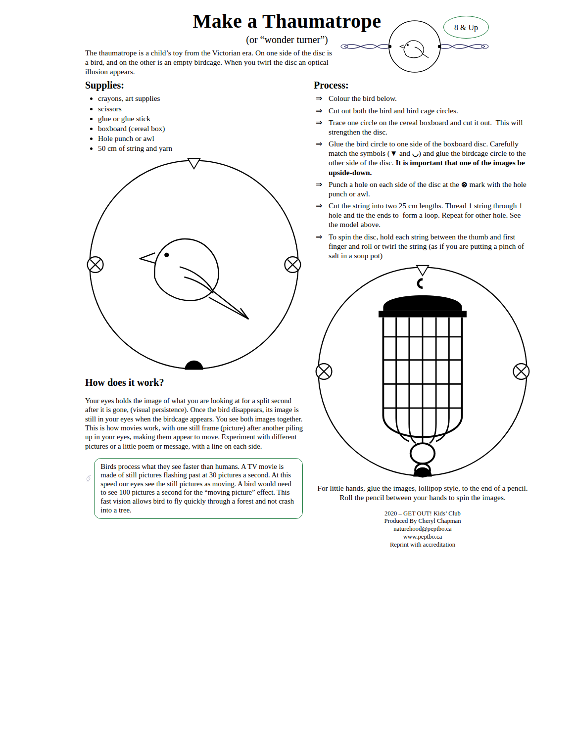8 & Up
Make a Thaumatrope
(or “wonder turner”)
The thaumatrope is a child’s toy from the Victorian era. On one side of the disc is a bird, and on the other is an empty birdcage. When you twirl the disc an optical illusion appears.
Finished thaumatrope held by twisted strings
Supplies:
crayons, art supplies
scissors
glue or glue stick
boxboard (cereal box)
Hole punch or awl
50 cm of string and yarn
Bird disc template
How does it work?
Your eyes holds the image of what you are looking at for a split second after it is gone, (visual persistence). Once the bird disappears, its image is still in your eyes when the birdcage appears. You see both images together. This is how movies work, with one still frame (picture) after another piling up in your eyes, making them appear to move. Experiment with different pictures or a little poem or message, with a line on each side.
Birds process what they see faster than humans. A TV movie is made of still pictures flashing past at 30 pictures a second. At this speed our eyes see the still pictures as moving. A bird would need to see 100 pictures a second for the “moving picture” effect. This fast vision allows bird to fly quickly through a forest and not crash into a tree.
Process:
Colour the bird below.
Cut out both the bird and bird cage circles.
Trace one circle on the cereal boxboard and cut it out. This will strengthen the disc.
Glue the bird circle to one side of the boxboard disc. Carefully match the symbols (▼ and ◡) and glue the birdcage circle to the other side of the disc. It is important that one of the images be upside-down.
Punch a hole on each side of the disc at the ⊗ mark with the hole punch or awl.
Cut the string into two 25 cm lengths. Thread 1 string through 1 hole and tie the ends to form a loop. Repeat for other hole. See the model above.
To spin the disc, hold each string between the thumb and first finger and roll or twirl the string (as if you are putting a pinch of salt in a soup pot)
Birdcage disc template
For little hands, glue the images, lollipop style, to the end of a pencil. Roll the pencil between your hands to spin the images.
2020 – GET OUT! Kids’ Club
Produced By Cheryl Chapman
naturehood@peptbo.ca
www.peptbo.ca
Reprint with accreditation